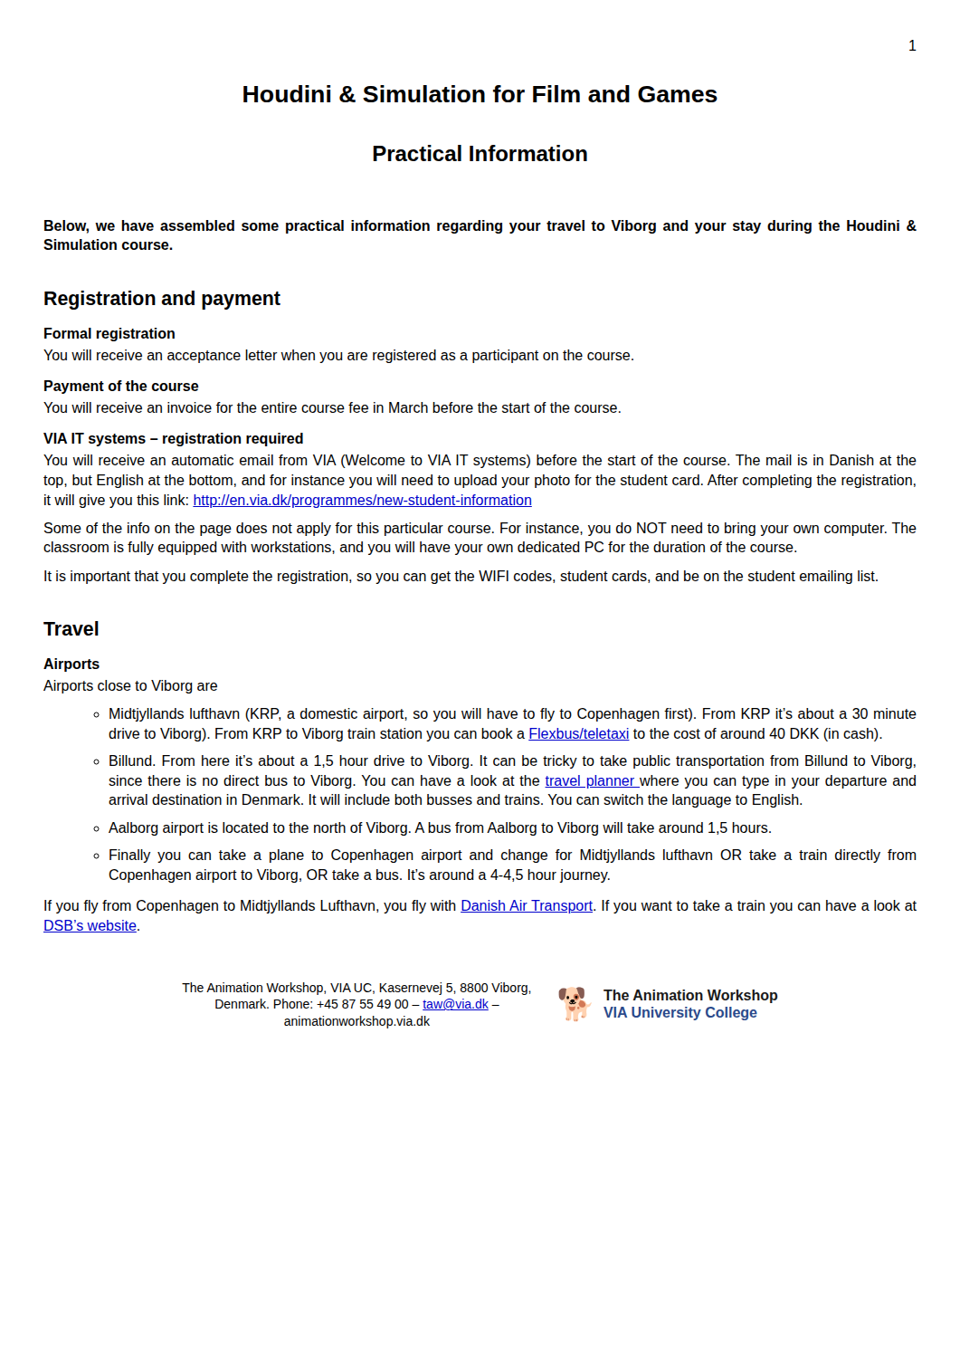1
Houdini & Simulation for Film and Games
Practical Information
Below, we have assembled some practical information regarding your travel to Viborg and your stay during the Houdini & Simulation course.
Registration and payment
Formal registration
You will receive an acceptance letter when you are registered as a participant on the course.
Payment of the course
You will receive an invoice for the entire course fee in March before the start of the course.
VIA IT systems – registration required
You will receive an automatic email from VIA (Welcome to VIA IT systems) before the start of the course. The mail is in Danish at the top, but English at the bottom, and for instance you will need to upload your photo for the student card. After completing the registration, it will give you this link: http://en.via.dk/programmes/new-student-information
Some of the info on the page does not apply for this particular course. For instance, you do NOT need to bring your own computer. The classroom is fully equipped with workstations, and you will have your own dedicated PC for the duration of the course.
It is important that you complete the registration, so you can get the WIFI codes, student cards, and be on the student emailing list.
Travel
Airports
Airports close to Viborg are
Midtjyllands lufthavn (KRP, a domestic airport, so you will have to fly to Copenhagen first). From KRP it’s about a 30 minute drive to Viborg). From KRP to Viborg train station you can book a Flexbus/teletaxi to the cost of around 40 DKK (in cash).
Billund. From here it’s about a 1,5 hour drive to Viborg. It can be tricky to take public transportation from Billund to Viborg, since there is no direct bus to Viborg. You can have a look at the travel planner where you can type in your departure and arrival destination in Denmark. It will include both busses and trains. You can switch the language to English.
Aalborg airport is located to the north of Viborg. A bus from Aalborg to Viborg will take around 1,5 hours.
Finally you can take a plane to Copenhagen airport and change for Midtjyllands lufthavn OR take a train directly from Copenhagen airport to Viborg, OR take a bus. It’s around a 4-4,5 hour journey.
If you fly from Copenhagen to Midtjyllands Lufthavn, you fly with Danish Air Transport. If you want to take a train you can have a look at DSB’s website.
The Animation Workshop, VIA UC, Kasernevej 5, 8800 Viborg,
Denmark. Phone: +45 87 55 49 00 – taw@via.dk –
animationworkshop.via.dk
🐕
The Animation Workshop VIA University College